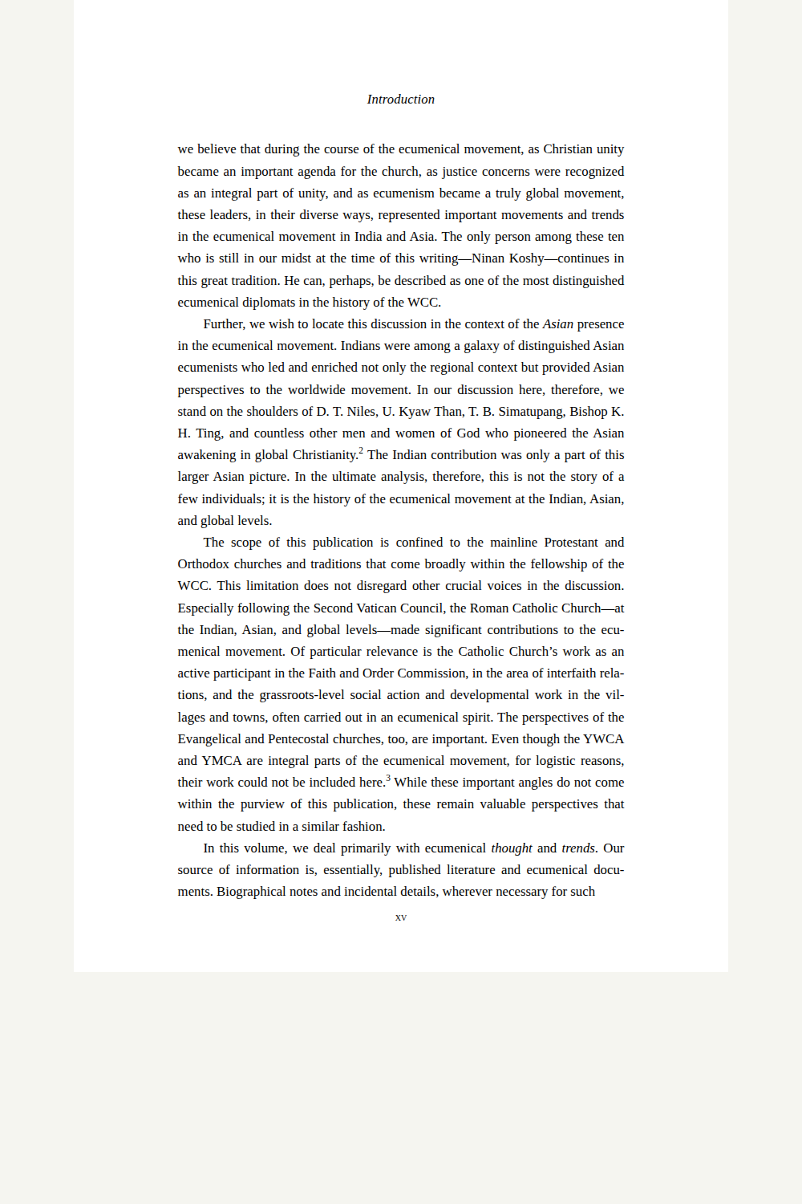Introduction
we believe that during the course of the ecumenical movement, as Christian unity became an important agenda for the church, as justice concerns were recognized as an integral part of unity, and as ecumenism became a truly global movement, these leaders, in their diverse ways, represented important movements and trends in the ecumenical movement in India and Asia. The only person among these ten who is still in our midst at the time of this writing—Ninan Koshy—continues in this great tradition. He can, perhaps, be described as one of the most distinguished ecumenical diplomats in the history of the WCC.
Further, we wish to locate this discussion in the context of the Asian presence in the ecumenical movement. Indians were among a galaxy of distinguished Asian ecumenists who led and enriched not only the regional context but provided Asian perspectives to the worldwide movement. In our discussion here, therefore, we stand on the shoulders of D. T. Niles, U. Kyaw Than, T. B. Simatupang, Bishop K. H. Ting, and countless other men and women of God who pioneered the Asian awakening in global Christianity.2 The Indian contribution was only a part of this larger Asian picture. In the ultimate analysis, therefore, this is not the story of a few individuals; it is the history of the ecumenical movement at the Indian, Asian, and global levels.
The scope of this publication is confined to the mainline Protestant and Orthodox churches and traditions that come broadly within the fellowship of the WCC. This limitation does not disregard other crucial voices in the discussion. Especially following the Second Vatican Council, the Roman Catholic Church—at the Indian, Asian, and global levels—made significant contributions to the ecumenical movement. Of particular relevance is the Catholic Church’s work as an active participant in the Faith and Order Commission, in the area of interfaith relations, and the grassroots-level social action and developmental work in the villages and towns, often carried out in an ecumenical spirit. The perspectives of the Evangelical and Pentecostal churches, too, are important. Even though the YWCA and YMCA are integral parts of the ecumenical movement, for logistic reasons, their work could not be included here.3 While these important angles do not come within the purview of this publication, these remain valuable perspectives that need to be studied in a similar fashion.
In this volume, we deal primarily with ecumenical thought and trends. Our source of information is, essentially, published literature and ecumenical documents. Biographical notes and incidental details, wherever necessary for such
xv